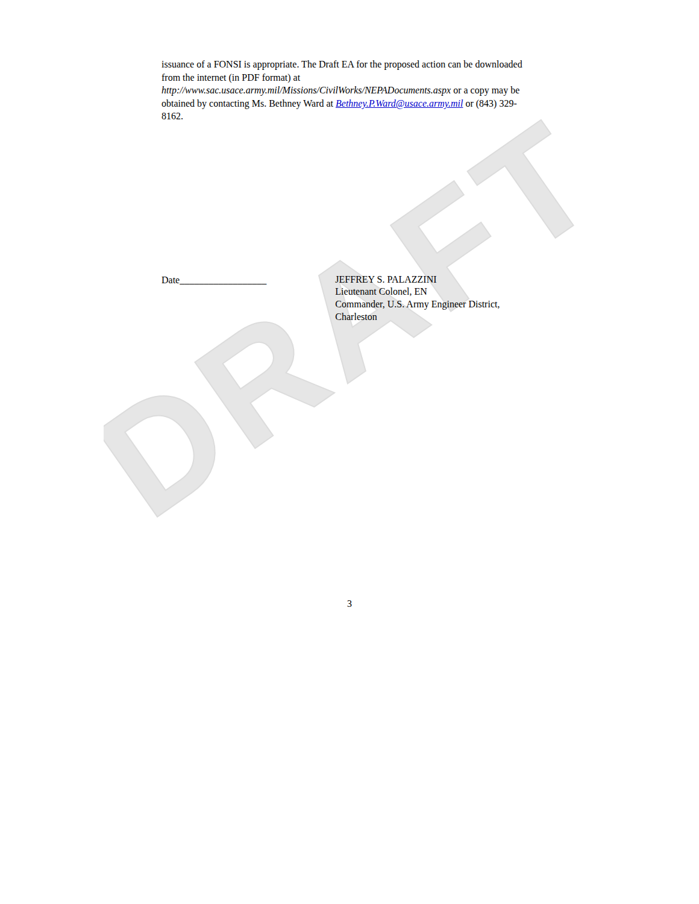DRAFT
issuance of a FONSI is appropriate. The Draft EA for the proposed action can be downloaded from the internet (in PDF format) at
http://www.sac.usace.army.mil/Missions/CivilWorks/NEPADocuments.aspx or a copy may be obtained by contacting Ms. Bethney Ward at Bethney.P.Ward@usace.army.mil or (843) 329-8162.
Date__________________
JEFFREY S. PALAZZINI
Lieutenant Colonel, EN
Commander, U.S. Army Engineer District, Charleston
3